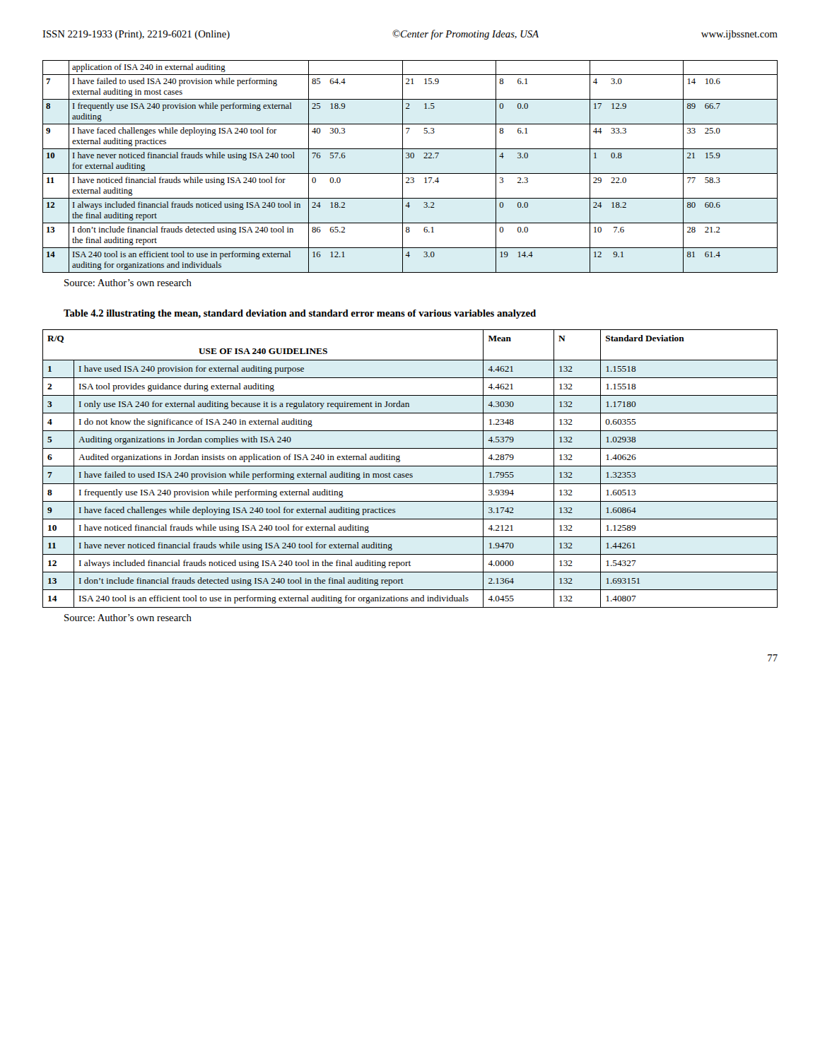ISSN 2219-1933 (Print), 2219-6021 (Online)
©Center for Promoting Ideas, USA
www.ijbssnet.com
| | application of ISA 240 in external auditing | | | | | |
| 7 | I have failed to used ISA 240 provision while performing external auditing in most cases | 85 64.4 | 21 15.9 | 8 6.1 | 4 3.0 | 14 10.6 |
| 8 | I frequently use ISA 240 provision while performing external auditing | 25 18.9 | 2 1.5 | 0 0.0 | 17 12.9 | 89 66.7 |
| 9 | I have faced challenges while deploying ISA 240 tool for external auditing practices | 40 30.3 | 7 5.3 | 8 6.1 | 44 33.3 | 33 25.0 |
| 10 | I have never noticed financial frauds while using ISA 240 tool for external auditing | 76 57.6 | 30 22.7 | 4 3.0 | 1 0.8 | 21 15.9 |
| 11 | I have noticed financial frauds while using ISA 240 tool for external auditing | 0 0.0 | 23 17.4 | 3 2.3 | 29 22.0 | 77 58.3 |
| 12 | I always included financial frauds noticed using ISA 240 tool in the final auditing report | 24 18.2 | 4 3.2 | 0 0.0 | 24 18.2 | 80 60.6 |
| 13 | I don’t include financial frauds detected using ISA 240 tool in the final auditing report | 86 65.2 | 8 6.1 | 0 0.0 | 10 7.6 | 28 21.2 |
| 14 | ISA 240 tool is an efficient tool to use in performing external auditing for organizations and individuals | 16 12.1 | 4 3.0 | 19 14.4 | 12 9.1 | 81 61.4 |
Source: Author’s own research
Table 4.2 illustrating the mean, standard deviation and standard error means of various variables analyzed
| R/Q USE OF ISA 240 GUIDELINES | Mean | N | Standard Deviation |
| --- | --- | --- | --- |
| 1 | I have used ISA 240 provision for external auditing purpose | 4.4621 | 132 | 1.15518 |
| 2 | ISA tool provides guidance during external auditing | 4.4621 | 132 | 1.15518 |
| 3 | I only use ISA 240 for external auditing because it is a regulatory requirement in Jordan | 4.3030 | 132 | 1.17180 |
| 4 | I do not know the significance of ISA 240 in external auditing | 1.2348 | 132 | 0.60355 |
| 5 | Auditing organizations in Jordan complies with ISA 240 | 4.5379 | 132 | 1.02938 |
| 6 | Audited organizations in Jordan insists on application of ISA 240 in external auditing | 4.2879 | 132 | 1.40626 |
| 7 | I have failed to used ISA 240 provision while performing external auditing in most cases | 1.7955 | 132 | 1.32353 |
| 8 | I frequently use ISA 240 provision while performing external auditing | 3.9394 | 132 | 1.60513 |
| 9 | I have faced challenges while deploying ISA 240 tool for external auditing practices | 3.1742 | 132 | 1.60864 |
| 10 | I have noticed financial frauds while using ISA 240 tool for external auditing | 4.2121 | 132 | 1.12589 |
| 11 | I have never noticed financial frauds while using ISA 240 tool for external auditing | 1.9470 | 132 | 1.44261 |
| 12 | I always included financial frauds noticed using ISA 240 tool in the final auditing report | 4.0000 | 132 | 1.54327 |
| 13 | I don’t include financial frauds detected using ISA 240 tool in the final auditing report | 2.1364 | 132 | 1.693151 |
| 14 | ISA 240 tool is an efficient tool to use in performing external auditing for organizations and individuals | 4.0455 | 132 | 1.40807 |
Source: Author’s own research
77